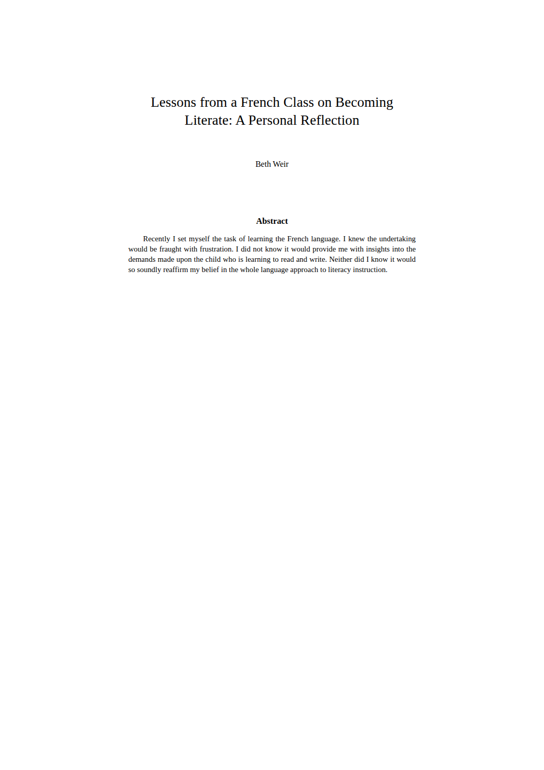Lessons from a French Class on Becoming
Literate: A Personal Reflection
Beth Weir
Abstract
Recently I set myself the task of learning the French language. I knew the undertaking would be fraught with frustration. I did not know it would provide me with insights into the demands made upon the child who is learning to read and write. Neither did I know it would so soundly reaffirm my belief in the whole language approach to literacy instruction.